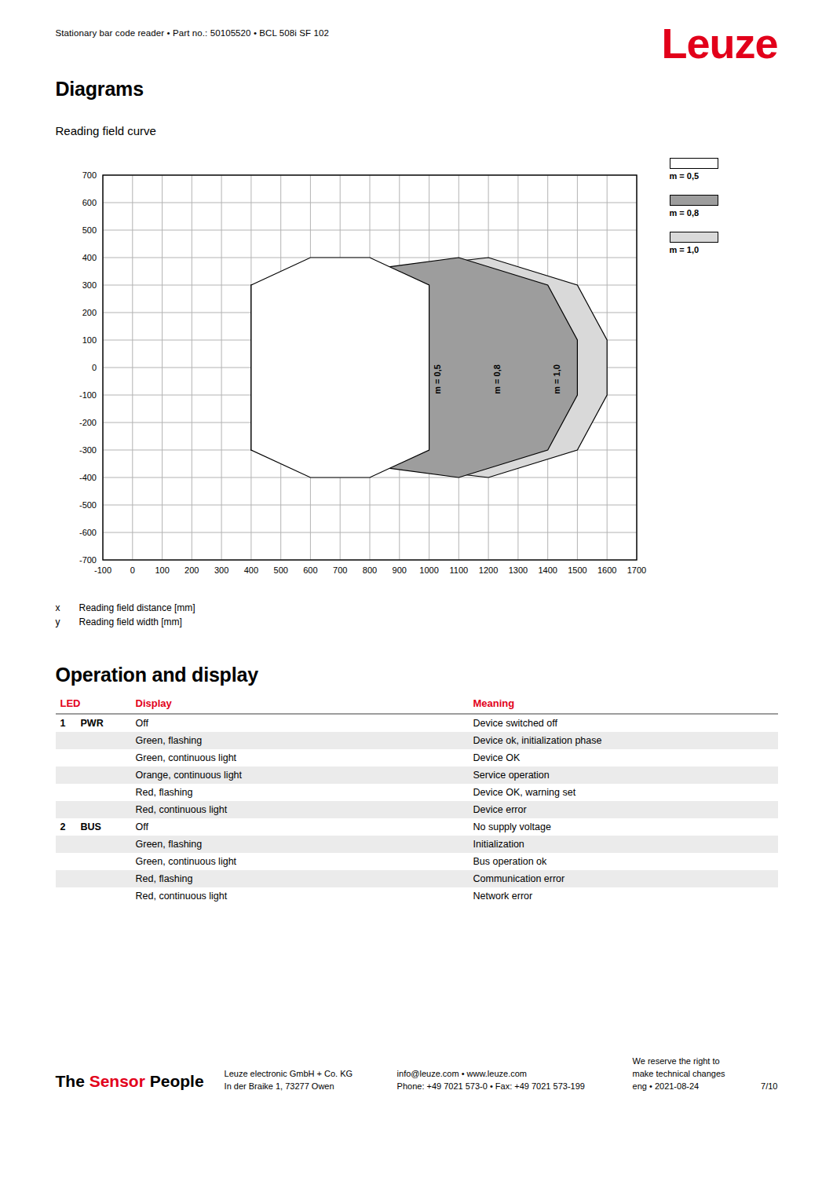Stationary bar code reader • Part no.: 50105520 • BCL 508i SF 102
Leuze
Diagrams
Reading field curve
700 600 500 400 300 200 100 0 -100 -200 -300 -400 -500 -600 -700 -100 0 100 200 300 400 500 600 700 800 900 1000 1100 1200 1300 1400 1500 1600 1700 m = 0,5 m = 0,8 m = 1,0
m = 0,5
m = 0,8
m = 1,0
x Reading field distance [mm]
y Reading field width [mm]
Operation and display
| LED | Display | Meaning |
| --- | --- | --- |
| 1 | PWR | Off | Device switched off |
| | | Green, flashing | Device ok, initialization phase |
| | | Green, continuous light | Device OK |
| | | Orange, continuous light | Service operation |
| | | Red, flashing | Device OK, warning set |
| | | Red, continuous light | Device error |
| 2 | BUS | Off | No supply voltage |
| | | Green, flashing | Initialization |
| | | Green, continuous light | Bus operation ok |
| | | Red, flashing | Communication error |
| | | Red, continuous light | Network error |
The Sensor People
Leuze electronic GmbH + Co. KG
In der Braike 1, 73277 Owen
info@leuze.com • www.leuze.com
Phone: +49 7021 573-0 • Fax: +49 7021 573-199
We reserve the right to make technical changes
eng • 2021-08-24
7/10